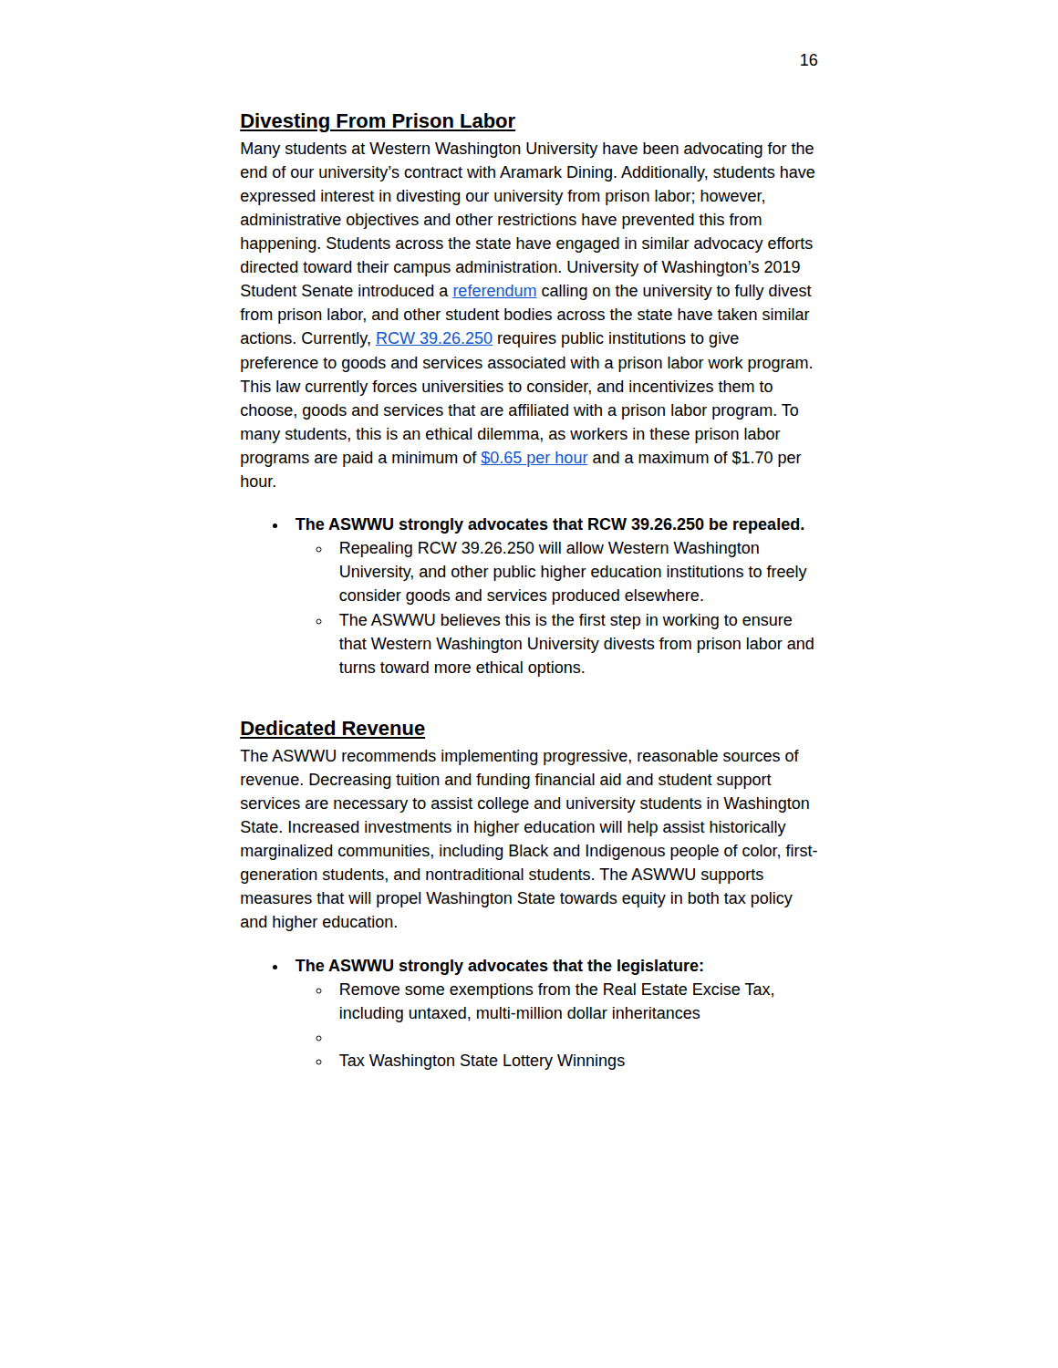16
Divesting From Prison Labor
Many students at Western Washington University have been advocating for the end of our university’s contract with Aramark Dining. Additionally, students have expressed interest in divesting our university from prison labor; however, administrative objectives and other restrictions have prevented this from happening. Students across the state have engaged in similar advocacy efforts directed toward their campus administration. University of Washington’s 2019 Student Senate introduced a referendum calling on the university to fully divest from prison labor, and other student bodies across the state have taken similar actions. Currently, RCW 39.26.250 requires public institutions to give preference to goods and services associated with a prison labor work program. This law currently forces universities to consider, and incentivizes them to choose, goods and services that are affiliated with a prison labor program. To many students, this is an ethical dilemma, as workers in these prison labor programs are paid a minimum of $0.65 per hour and a maximum of $1.70 per hour.
The ASWWU strongly advocates that RCW 39.26.250 be repealed.
Repealing RCW 39.26.250 will allow Western Washington University, and other public higher education institutions to freely consider goods and services produced elsewhere.
The ASWWU believes this is the first step in working to ensure that Western Washington University divests from prison labor and turns toward more ethical options.
Dedicated Revenue
The ASWWU recommends implementing progressive, reasonable sources of revenue. Decreasing tuition and funding financial aid and student support services are necessary to assist college and university students in Washington State. Increased investments in higher education will help assist historically marginalized communities, including Black and Indigenous people of color, first-generation students, and nontraditional students. The ASWWU supports measures that will propel Washington State towards equity in both tax policy and higher education.
The ASWWU strongly advocates that the legislature:
Remove some exemptions from the Real Estate Excise Tax, including untaxed, multi-million dollar inheritances
Tax Washington State Lottery Winnings